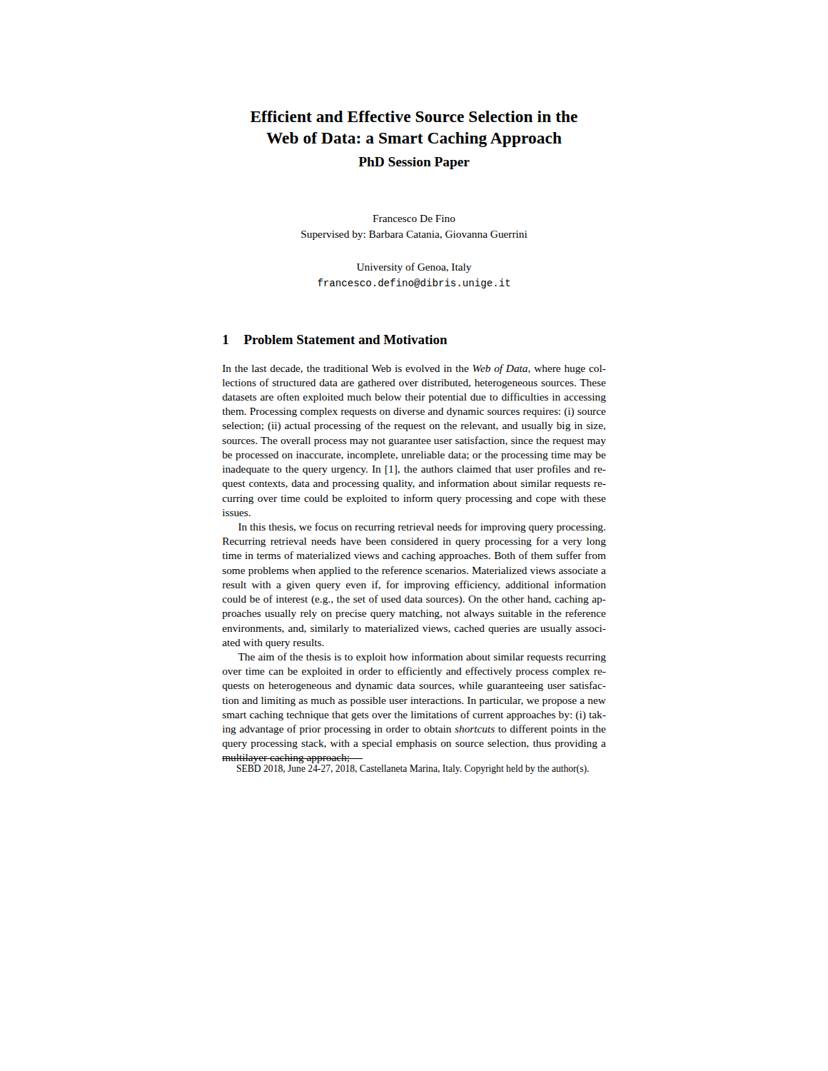Efficient and Effective Source Selection in the
Web of Data: a Smart Caching Approach
PhD Session Paper
Francesco De Fino
Supervised by: Barbara Catania, Giovanna Guerrini
University of Genoa, Italy
francesco.defino@dibris.unige.it
1 Problem Statement and Motivation
In the last decade, the traditional Web is evolved in the Web of Data, where huge collections of structured data are gathered over distributed, heterogeneous sources. These datasets are often exploited much below their potential due to difficulties in accessing them. Processing complex requests on diverse and dynamic sources requires: (i) source selection; (ii) actual processing of the request on the relevant, and usually big in size, sources. The overall process may not guarantee user satisfaction, since the request may be processed on inaccurate, incomplete, unreliable data; or the processing time may be inadequate to the query urgency. In [1], the authors claimed that user profiles and request contexts, data and processing quality, and information about similar requests recurring over time could be exploited to inform query processing and cope with these issues.
In this thesis, we focus on recurring retrieval needs for improving query processing. Recurring retrieval needs have been considered in query processing for a very long time in terms of materialized views and caching approaches. Both of them suffer from some problems when applied to the reference scenarios. Materialized views associate a result with a given query even if, for improving efficiency, additional information could be of interest (e.g., the set of used data sources). On the other hand, caching approaches usually rely on precise query matching, not always suitable in the reference environments, and, similarly to materialized views, cached queries are usually associated with query results.
The aim of the thesis is to exploit how information about similar requests recurring over time can be exploited in order to efficiently and effectively process complex requests on heterogeneous and dynamic data sources, while guaranteeing user satisfaction and limiting as much as possible user interactions. In particular, we propose a new smart caching technique that gets over the limitations of current approaches by: (i) taking advantage of prior processing in order to obtain shortcuts to different points in the query processing stack, with a special emphasis on source selection, thus providing a multilayer caching approach;
SEBD 2018, June 24-27, 2018, Castellaneta Marina, Italy. Copyright held by the author(s).